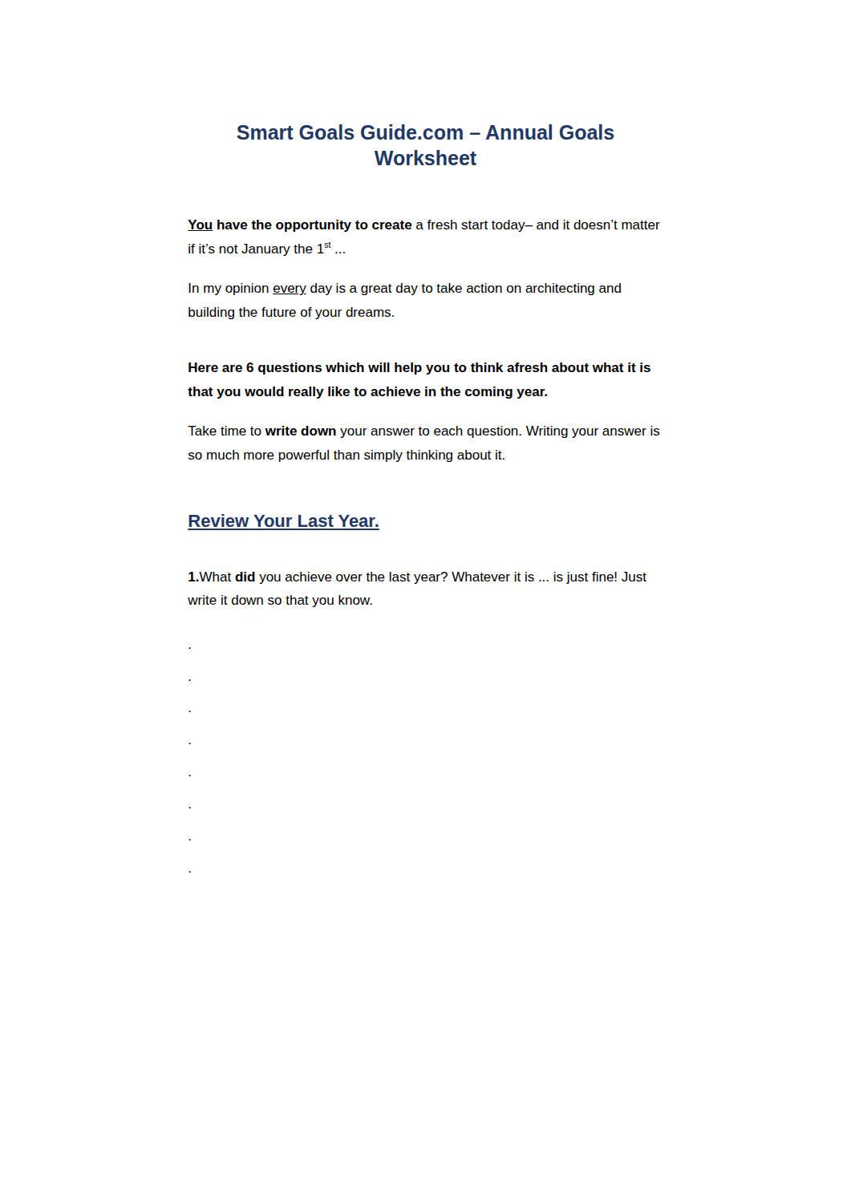Smart Goals Guide.com – Annual Goals Worksheet
You have the opportunity to create a fresh start today– and it doesn’t matter if it’s not January the 1st ...
In my opinion every day is a great day to take action on architecting and building the future of your dreams.
Here are 6 questions which will help you to think afresh about what it is that you would really like to achieve in the coming year.
Take time to write down your answer to each question. Writing your answer is so much more powerful than simply thinking about it.
Review Your Last Year.
1. What did you achieve over the last year? Whatever it is ... is just fine! Just write it down so that you know.
.
.
.
.
.
.
.
.